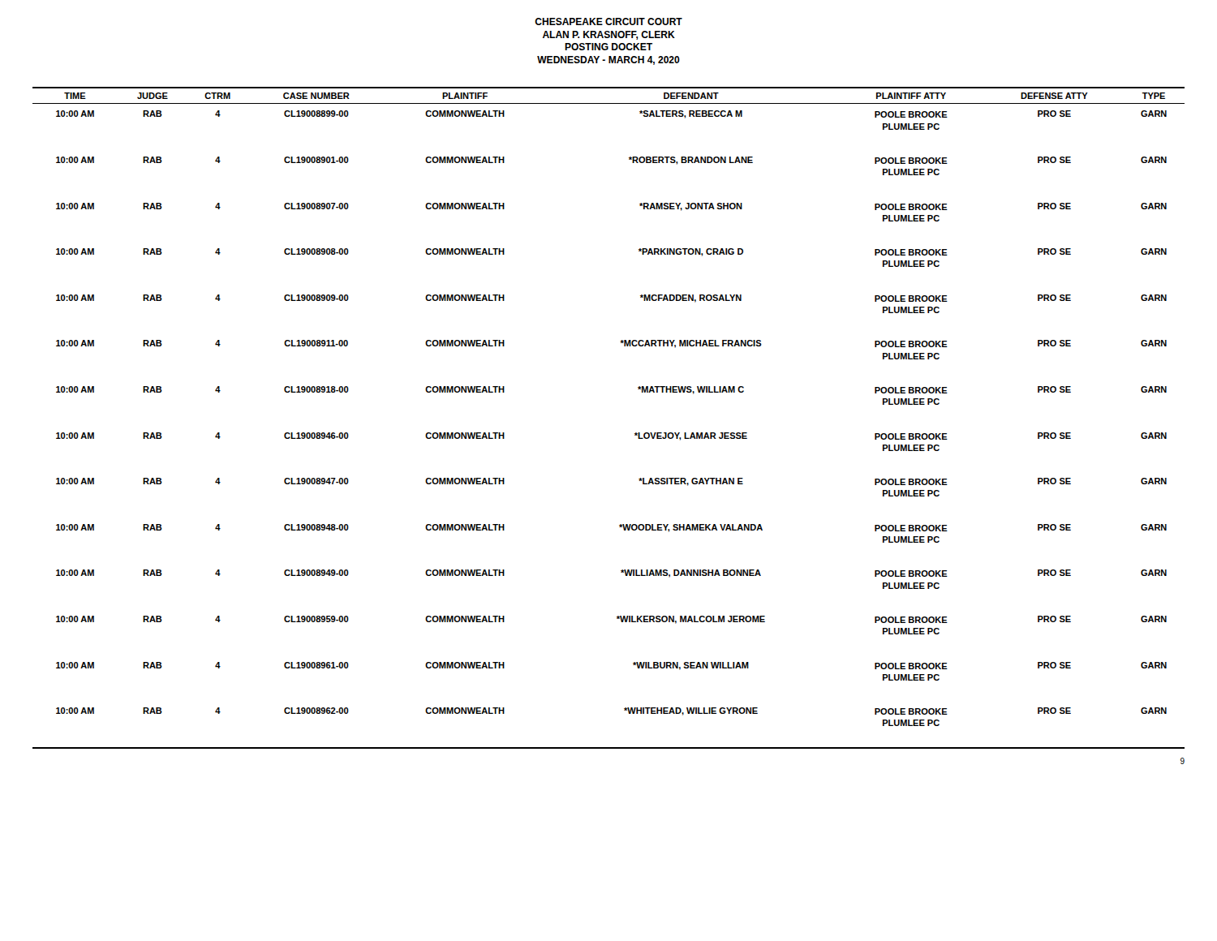CHESAPEAKE CIRCUIT COURT
ALAN P. KRASNOFF, CLERK
POSTING DOCKET
WEDNESDAY - MARCH 4, 2020
| TIME | JUDGE | CTRM | CASE NUMBER | PLAINTIFF | DEFENDANT | PLAINTIFF ATTY | DEFENSE ATTY | TYPE |
| --- | --- | --- | --- | --- | --- | --- | --- | --- |
| 10:00 AM | RAB | 4 | CL19008899-00 | COMMONWEALTH | *SALTERS, REBECCA M | POOLE BROOKE PLUMLEE PC | PRO SE | GARN |
| 10:00 AM | RAB | 4 | CL19008901-00 | COMMONWEALTH | *ROBERTS, BRANDON LANE | POOLE BROOKE PLUMLEE PC | PRO SE | GARN |
| 10:00 AM | RAB | 4 | CL19008907-00 | COMMONWEALTH | *RAMSEY, JONTA SHON | POOLE BROOKE PLUMLEE PC | PRO SE | GARN |
| 10:00 AM | RAB | 4 | CL19008908-00 | COMMONWEALTH | *PARKINGTON, CRAIG D | POOLE BROOKE PLUMLEE PC | PRO SE | GARN |
| 10:00 AM | RAB | 4 | CL19008909-00 | COMMONWEALTH | *MCFADDEN, ROSALYN | POOLE BROOKE PLUMLEE PC | PRO SE | GARN |
| 10:00 AM | RAB | 4 | CL19008911-00 | COMMONWEALTH | *MCCARTHY, MICHAEL FRANCIS | POOLE BROOKE PLUMLEE PC | PRO SE | GARN |
| 10:00 AM | RAB | 4 | CL19008918-00 | COMMONWEALTH | *MATTHEWS, WILLIAM C | POOLE BROOKE PLUMLEE PC | PRO SE | GARN |
| 10:00 AM | RAB | 4 | CL19008946-00 | COMMONWEALTH | *LOVEJOY, LAMAR JESSE | POOLE BROOKE PLUMLEE PC | PRO SE | GARN |
| 10:00 AM | RAB | 4 | CL19008947-00 | COMMONWEALTH | *LASSITER, GAYTHAN E | POOLE BROOKE PLUMLEE PC | PRO SE | GARN |
| 10:00 AM | RAB | 4 | CL19008948-00 | COMMONWEALTH | *WOODLEY, SHAMEKA VALANDA | POOLE BROOKE PLUMLEE PC | PRO SE | GARN |
| 10:00 AM | RAB | 4 | CL19008949-00 | COMMONWEALTH | *WILLIAMS, DANNISHA BONNEA | POOLE BROOKE PLUMLEE PC | PRO SE | GARN |
| 10:00 AM | RAB | 4 | CL19008959-00 | COMMONWEALTH | *WILKERSON, MALCOLM JEROME | POOLE BROOKE PLUMLEE PC | PRO SE | GARN |
| 10:00 AM | RAB | 4 | CL19008961-00 | COMMONWEALTH | *WILBURN, SEAN WILLIAM | POOLE BROOKE PLUMLEE PC | PRO SE | GARN |
| 10:00 AM | RAB | 4 | CL19008962-00 | COMMONWEALTH | *WHITEHEAD, WILLIE GYRONE | POOLE BROOKE PLUMLEE PC | PRO SE | GARN |
9